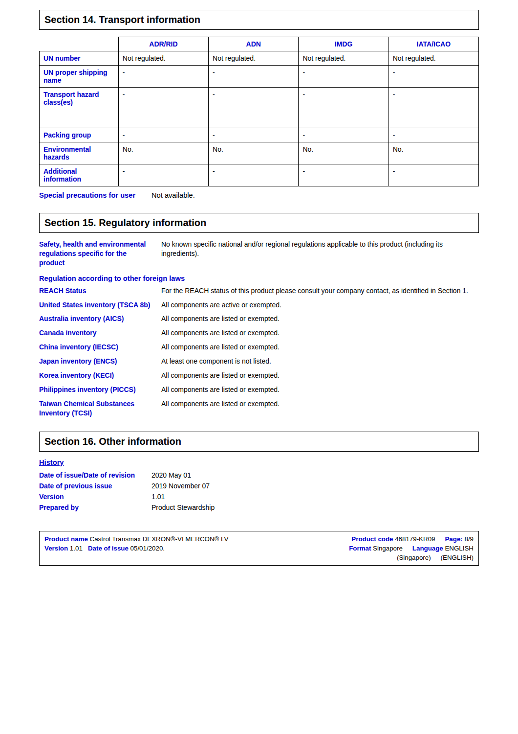Section 14. Transport information
| | ADR/RID | ADN | IMDG | IATA/ICAO |
| --- | --- | --- | --- | --- |
| UN number | Not regulated. | Not regulated. | Not regulated. | Not regulated. |
| UN proper shipping name | - | - | - | - |
| Transport hazard class(es) | - | - | - | - |
| Packing group | - | - | - | - |
| Environmental hazards | No. | No. | No. | No. |
| Additional information | - | - | - | - |
Special precautions for user Not available.
Section 15. Regulatory information
Safety, health and environmental regulations specific for the product
No known specific national and/or regional regulations applicable to this product (including its ingredients).
Regulation according to other foreign laws
REACH Status
For the REACH status of this product please consult your company contact, as identified in Section 1.
United States inventory (TSCA 8b)
All components are active or exempted.
Australia inventory (AICS)
All components are listed or exempted.
Canada inventory
All components are listed or exempted.
China inventory (IECSC)
All components are listed or exempted.
Japan inventory (ENCS)
At least one component is not listed.
Korea inventory (KECI)
All components are listed or exempted.
Philippines inventory (PICCS)
All components are listed or exempted.
Taiwan Chemical Substances Inventory (TCSI)
All components are listed or exempted.
Section 16. Other information
History
Date of issue/Date of revision
2020 May 01
Date of previous issue
2019 November 07
Version
1.01
Prepared by
Product Stewardship
Product name Castrol Transmax DEXRON®-VI MERCON® LV
Product code 468179-KR09
Page: 8/9
Version 1.01 Date of issue 05/01/2020.
Format Singapore
Language ENGLISH
(Singapore)
(ENGLISH)